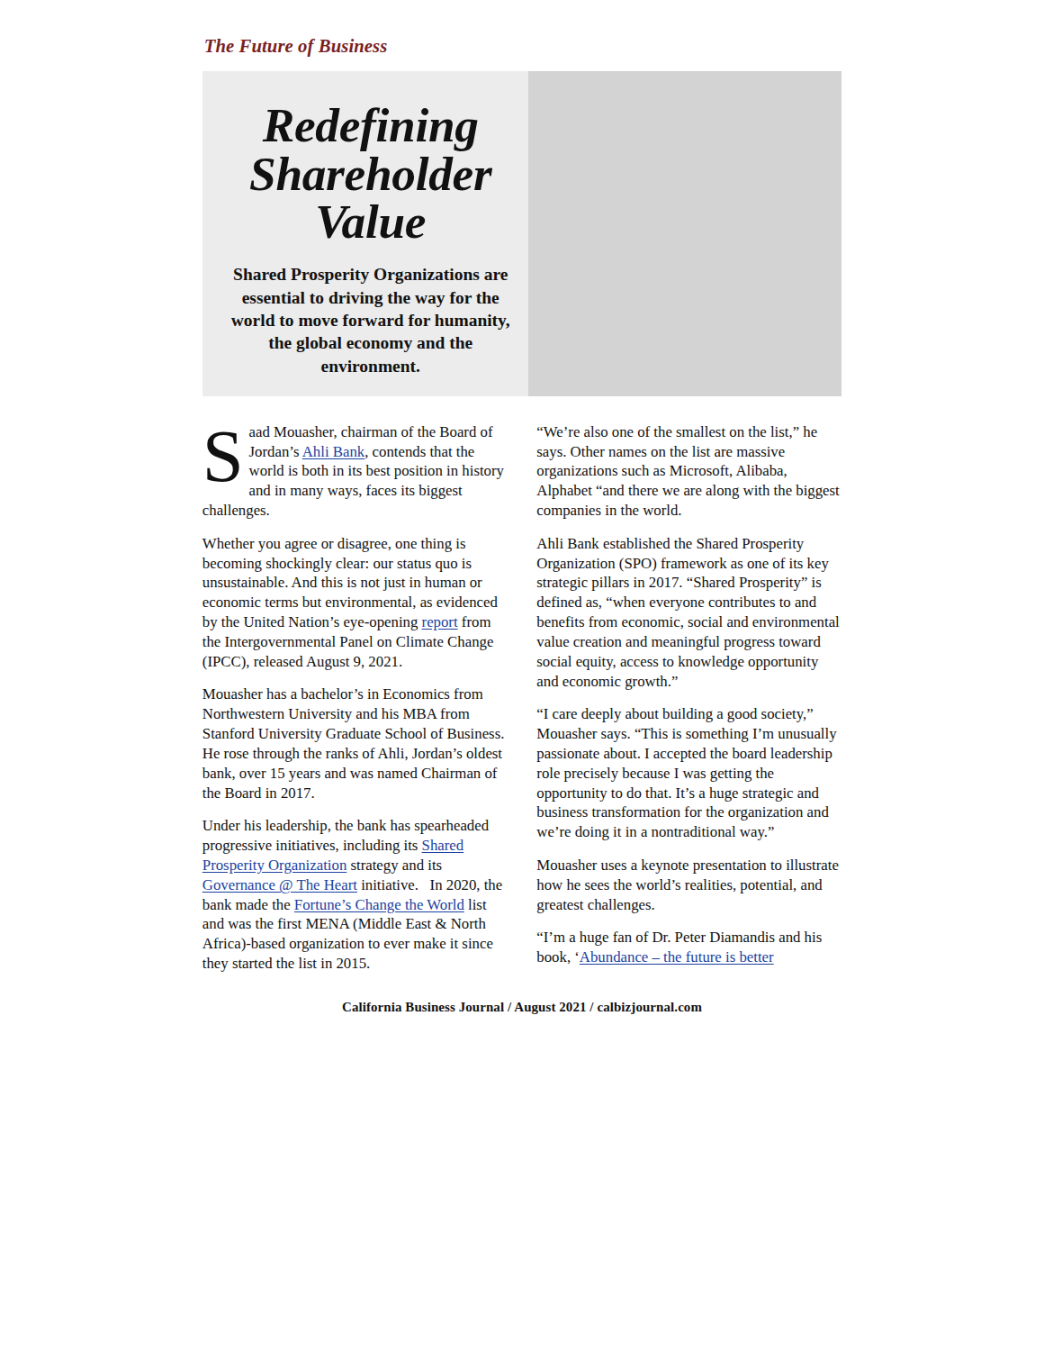The Future of Business
Redefining Shareholder Value
Shared Prosperity Organizations are essential to driving the way for the world to move forward for humanity, the global economy and the environment.
Saad Mouasher, chairman of the Board of Jordan’s Ahli Bank, contends that the world is both in its best position in history and in many ways, faces its biggest challenges.
Whether you agree or disagree, one thing is becoming shockingly clear: our status quo is unsustainable. And this is not just in human or economic terms but environmental, as evidenced by the United Nation’s eye-opening report from the Intergovernmental Panel on Climate Change (IPCC), released August 9, 2021.
Mouasher has a bachelor’s in Economics from Northwestern University and his MBA from Stanford University Graduate School of Business. He rose through the ranks of Ahli, Jordan’s oldest bank, over 15 years and was named Chairman of the Board in 2017.
Under his leadership, the bank has spearheaded progressive initiatives, including its Shared Prosperity Organization strategy and its Governance @ The Heart initiative. In 2020, the bank made the Fortune’s Change the World list and was the first MENA (Middle East & North Africa)-based organization to ever make it since they started the list in 2015.
“We’re also one of the smallest on the list,” he says. Other names on the list are massive organizations such as Microsoft, Alibaba, Alphabet “and there we are along with the biggest companies in the world.
Ahli Bank established the Shared Prosperity Organization (SPO) framework as one of its key strategic pillars in 2017. “Shared Prosperity” is defined as, “when everyone contributes to and benefits from economic, social and environmental value creation and meaningful progress toward social equity, access to knowledge opportunity and economic growth.”
“I care deeply about building a good society,” Mouasher says. “This is something I’m unusually passionate about. I accepted the board leadership role precisely because I was getting the opportunity to do that. It’s a huge strategic and business transformation for the organization and we’re doing it in a nontraditional way.”
Mouasher uses a keynote presentation to illustrate how he sees the world’s realities, potential, and greatest challenges.
“I’m a huge fan of Dr. Peter Diamandis and his book, ‘Abundance – the future is better
California Business Journal / August 2021 / calbizjournal.com